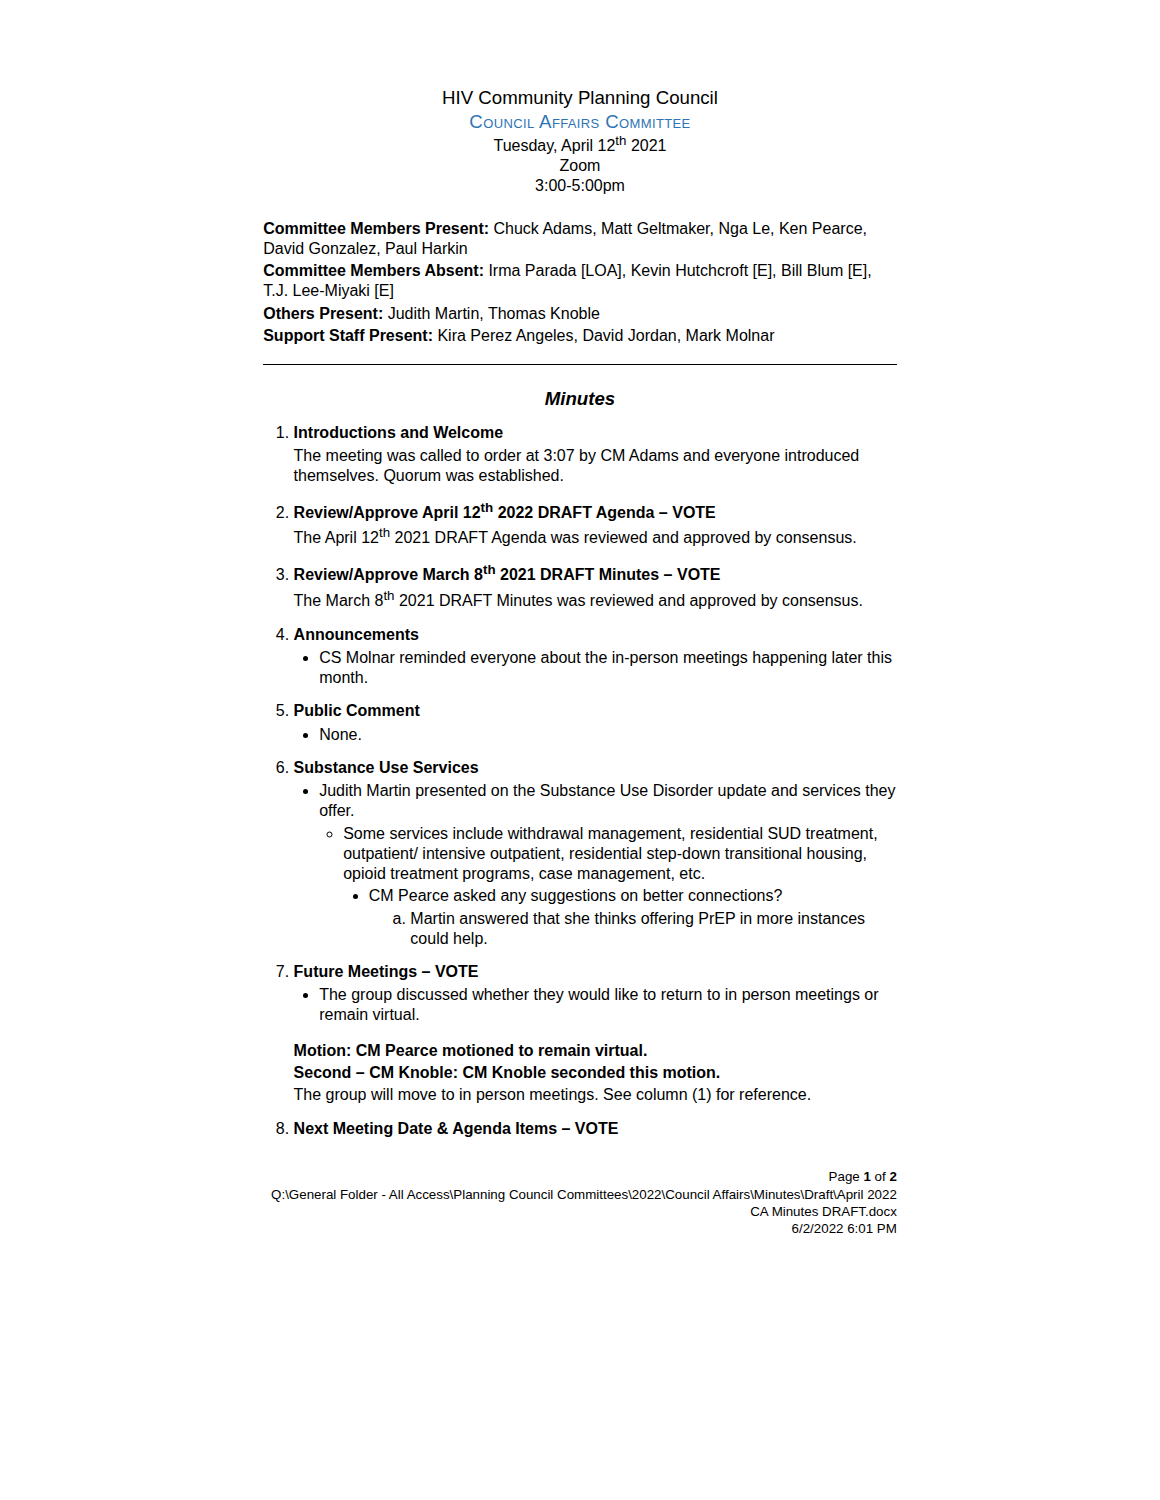HIV Community Planning Council Council Affairs Committee Tuesday, April 12th 2021 Zoom 3:00-5:00pm
Committee Members Present: Chuck Adams, Matt Geltmaker, Nga Le, Ken Pearce, David Gonzalez, Paul Harkin
Committee Members Absent: Irma Parada [LOA], Kevin Hutchcroft [E], Bill Blum [E], T.J. Lee-Miyaki [E]
Others Present: Judith Martin, Thomas Knoble
Support Staff Present: Kira Perez Angeles, David Jordan, Mark Molnar
Minutes
Introductions and Welcome
The meeting was called to order at 3:07 by CM Adams and everyone introduced themselves. Quorum was established.
Review/Approve April 12th 2022 DRAFT Agenda – VOTE
The April 12th 2021 DRAFT Agenda was reviewed and approved by consensus.
Review/Approve March 8th 2021 DRAFT Minutes – VOTE
The March 8th 2021 DRAFT Minutes was reviewed and approved by consensus.
Announcements
CS Molnar reminded everyone about the in-person meetings happening later this month.
Public Comment
None.
Substance Use Services
Judith Martin presented on the Substance Use Disorder update and services they offer.
Some services include withdrawal management, residential SUD treatment, outpatient/ intensive outpatient, residential step-down transitional housing, opioid treatment programs, case management, etc.
CM Pearce asked any suggestions on better connections?
Martin answered that she thinks offering PrEP in more instances could help.
Future Meetings – VOTE
The group discussed whether they would like to return to in person meetings or remain virtual.
Motion: CM Pearce motioned to remain virtual.
Second – CM Knoble: CM Knoble seconded this motion.
The group will move to in person meetings. See column (1) for reference.
Next Meeting Date & Agenda Items – VOTE
Page 1 of 2
Q:\General Folder - All Access\Planning Council Committees\2022\Council Affairs\Minutes\Draft\April 2022 CA Minutes DRAFT.docx
6/2/2022 6:01 PM